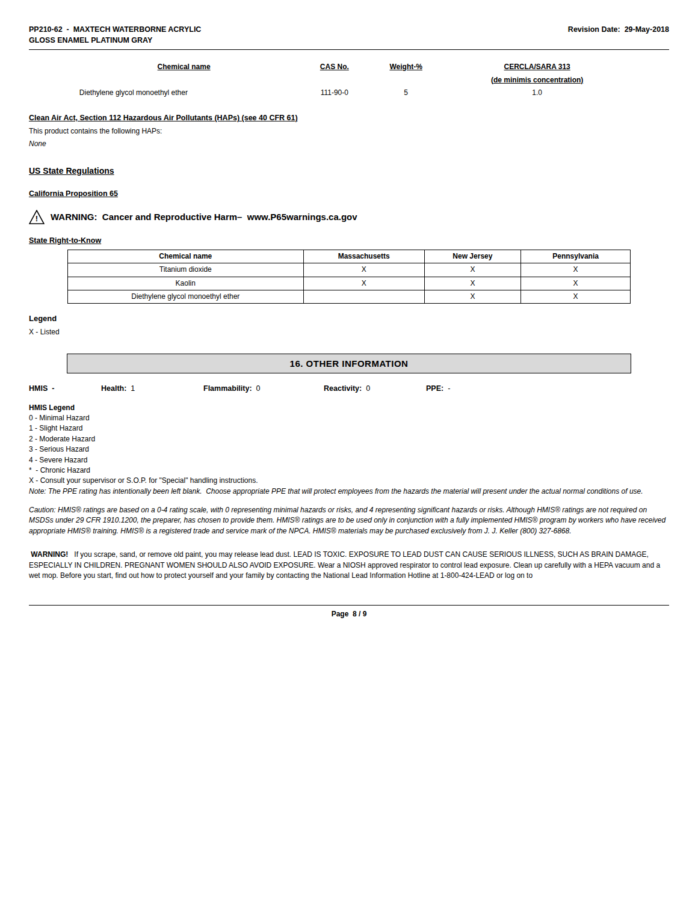PP210-62 - MAXTECH WATERBORNE ACRYLIC
GLOSS ENAMEL PLATINUM GRAY
Revision Date: 29-May-2018
| Chemical name | CAS No. | Weight-% | CERCLA/SARA 313 |
| --- | --- | --- | --- |
| | | | (de minimis concentration) |
| Diethylene glycol monoethyl ether | 111-90-0 | 5 | 1.0 |
Clean Air Act, Section 112 Hazardous Air Pollutants (HAPs) (see 40 CFR 61)
This product contains the following HAPs:
None
US State Regulations
California Proposition 65
!
WARNING: Cancer and Reproductive Harm– www.P65warnings.ca.gov
State Right-to-Know
| Chemical name | Massachusetts | New Jersey | Pennsylvania |
| --- | --- | --- | --- |
| Titanium dioxide | X | X | X |
| Kaolin | X | X | X |
| Diethylene glycol monoethyl ether | | X | X |
Legend
X - Listed
16. OTHER INFORMATION
HMIS -
Health: 1
Flammability: 0
Reactivity: 0
PPE: -
HMIS Legend
0 - Minimal Hazard
1 - Slight Hazard
2 - Moderate Hazard
3 - Serious Hazard
4 - Severe Hazard
* - Chronic Hazard
X - Consult your supervisor or S.O.P. for "Special" handling instructions.
Note: The PPE rating has intentionally been left blank. Choose appropriate PPE that will protect employees from the hazards the material will present under the actual normal conditions of use.
Caution: HMIS® ratings are based on a 0-4 rating scale, with 0 representing minimal hazards or risks, and 4 representing significant hazards or risks. Although HMIS® ratings are not required on MSDSs under 29 CFR 1910.1200, the preparer, has chosen to provide them. HMIS® ratings are to be used only in conjunction with a fully implemented HMIS® program by workers who have received appropriate HMIS® training. HMIS® is a registered trade and service mark of the NPCA. HMIS® materials may be purchased exclusively from J. J. Keller (800) 327-6868.
WARNING! If you scrape, sand, or remove old paint, you may release lead dust. LEAD IS TOXIC. EXPOSURE TO LEAD DUST CAN CAUSE SERIOUS ILLNESS, SUCH AS BRAIN DAMAGE, ESPECIALLY IN CHILDREN. PREGNANT WOMEN SHOULD ALSO AVOID EXPOSURE. Wear a NIOSH approved respirator to control lead exposure. Clean up carefully with a HEPA vacuum and a wet mop. Before you start, find out how to protect yourself and your family by contacting the National Lead Information Hotline at 1-800-424-LEAD or log on to
Page 8 / 9